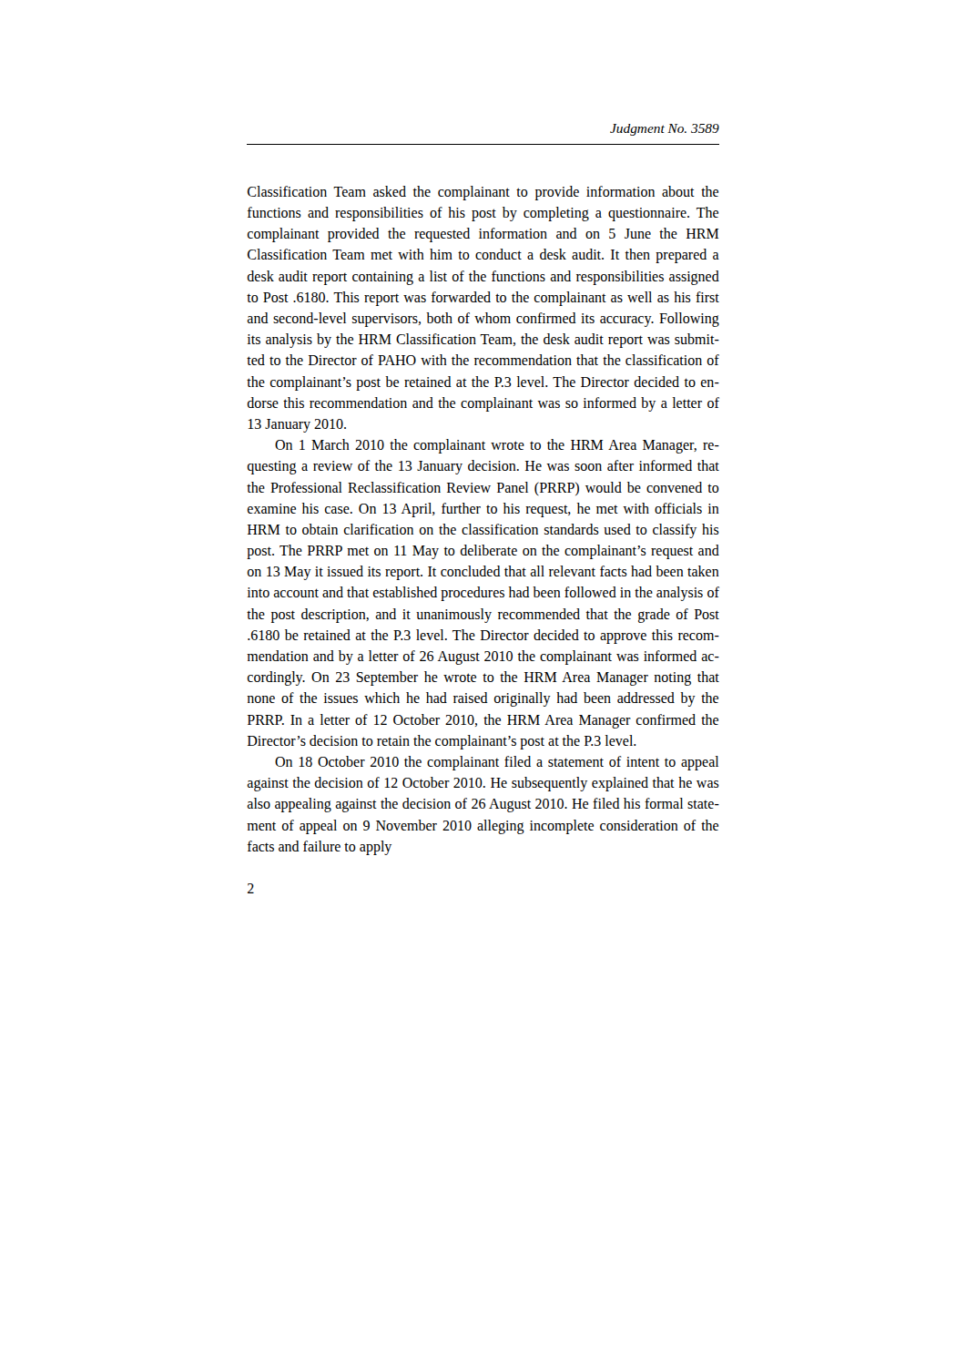Judgment No. 3589
Classification Team asked the complainant to provide information about the functions and responsibilities of his post by completing a questionnaire. The complainant provided the requested information and on 5 June the HRM Classification Team met with him to conduct a desk audit. It then prepared a desk audit report containing a list of the functions and responsibilities assigned to Post .6180. This report was forwarded to the complainant as well as his first and second-level supervisors, both of whom confirmed its accuracy. Following its analysis by the HRM Classification Team, the desk audit report was submitted to the Director of PAHO with the recommendation that the classification of the complainant’s post be retained at the P.3 level. The Director decided to endorse this recommendation and the complainant was so informed by a letter of 13 January 2010.
On 1 March 2010 the complainant wrote to the HRM Area Manager, requesting a review of the 13 January decision. He was soon after informed that the Professional Reclassification Review Panel (PRRP) would be convened to examine his case. On 13 April, further to his request, he met with officials in HRM to obtain clarification on the classification standards used to classify his post. The PRRP met on 11 May to deliberate on the complainant’s request and on 13 May it issued its report. It concluded that all relevant facts had been taken into account and that established procedures had been followed in the analysis of the post description, and it unanimously recommended that the grade of Post .6180 be retained at the P.3 level. The Director decided to approve this recommendation and by a letter of 26 August 2010 the complainant was informed accordingly. On 23 September he wrote to the HRM Area Manager noting that none of the issues which he had raised originally had been addressed by the PRRP. In a letter of 12 October 2010, the HRM Area Manager confirmed the Director’s decision to retain the complainant’s post at the P.3 level.
On 18 October 2010 the complainant filed a statement of intent to appeal against the decision of 12 October 2010. He subsequently explained that he was also appealing against the decision of 26 August 2010. He filed his formal statement of appeal on 9 November 2010 alleging incomplete consideration of the facts and failure to apply
2